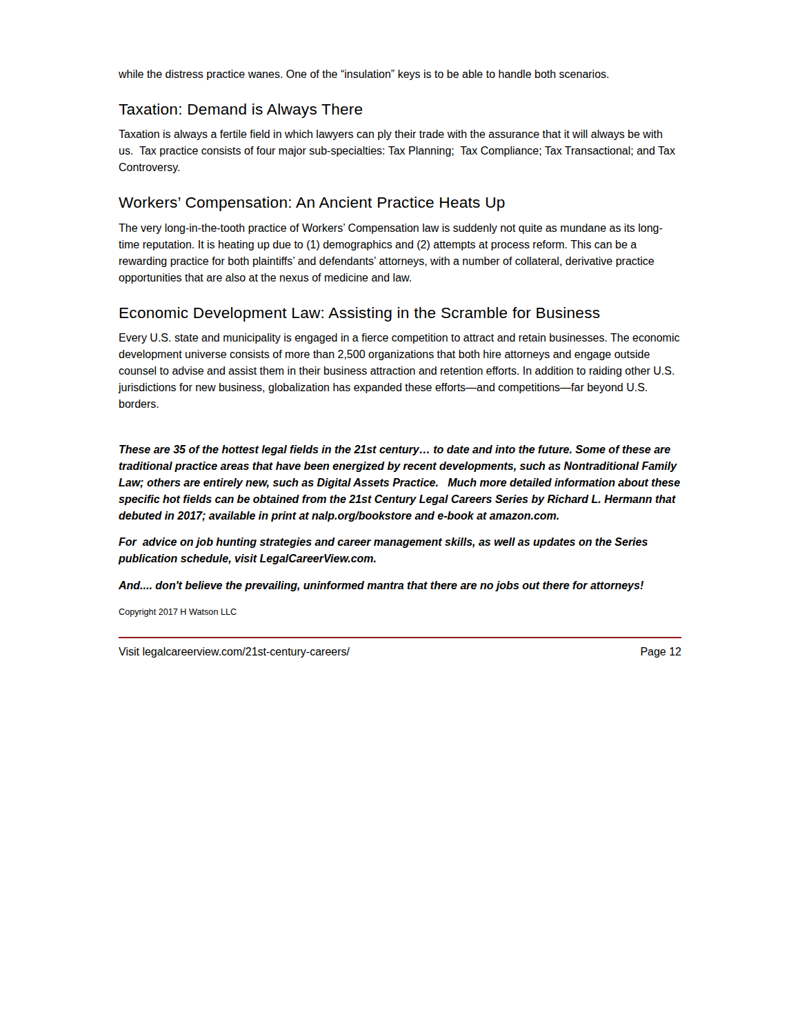while the distress practice wanes. One of the “insulation” keys is to be able to handle both scenarios.
Taxation: Demand is Always There
Taxation is always a fertile field in which lawyers can ply their trade with the assurance that it will always be with us. Tax practice consists of four major sub-specialties: Tax Planning; Tax Compliance; Tax Transactional; and Tax Controversy.
Workers’ Compensation: An Ancient Practice Heats Up
The very long-in-the-tooth practice of Workers’ Compensation law is suddenly not quite as mundane as its long-time reputation. It is heating up due to (1) demographics and (2) attempts at process reform. This can be a rewarding practice for both plaintiffs’ and defendants’ attorneys, with a number of collateral, derivative practice opportunities that are also at the nexus of medicine and law.
Economic Development Law: Assisting in the Scramble for Business
Every U.S. state and municipality is engaged in a fierce competition to attract and retain businesses. The economic development universe consists of more than 2,500 organizations that both hire attorneys and engage outside counsel to advise and assist them in their business attraction and retention efforts. In addition to raiding other U.S. jurisdictions for new business, globalization has expanded these efforts—and competitions—far beyond U.S. borders.
These are 35 of the hottest legal fields in the 21st century… to date and into the future. Some of these are traditional practice areas that have been energized by recent developments, such as Nontraditional Family Law; others are entirely new, such as Digital Assets Practice. Much more detailed information about these specific hot fields can be obtained from the 21st Century Legal Careers Series by Richard L. Hermann that debuted in 2017; available in print at nalp.org/bookstore and e-book at amazon.com.
For advice on job hunting strategies and career management skills, as well as updates on the Series publication schedule, visit LegalCareerView.com.
And.... don't believe the prevailing, uninformed mantra that there are no jobs out there for attorneys!
Copyright 2017 H Watson LLC
Visit legalcareerview.com/21st-century-careers/ Page 12